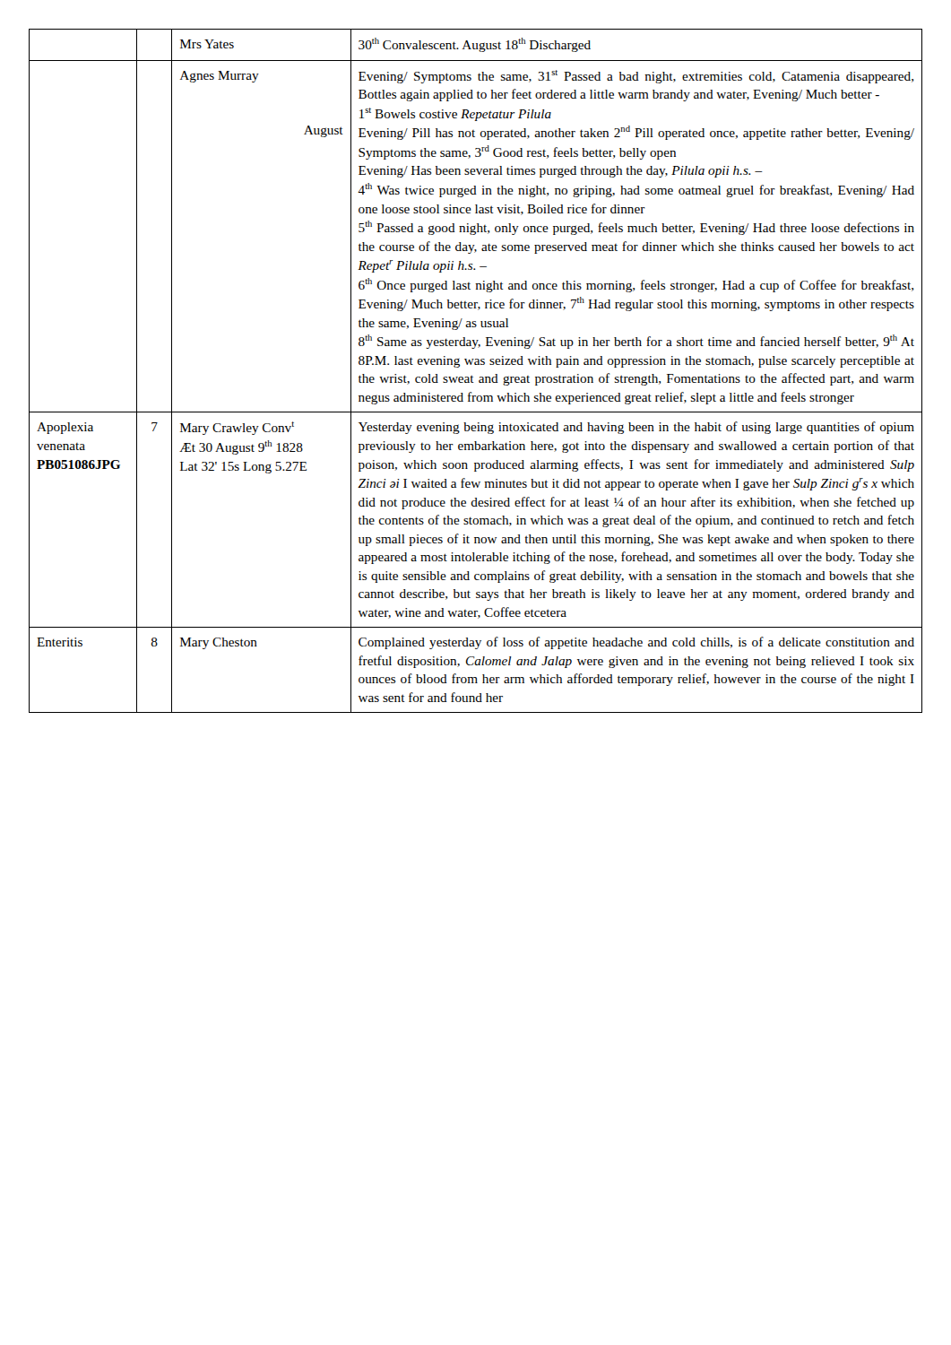| | | Mrs Yates | 30 th Convalescent. August 18 th Discharged |
| | | Agnes Murray August | Evening/ Symptoms the same, 31 st Passed a bad night, extremities cold, Catamenia disappeared, Bottles again applied to her feet ordered a little warm brandy and water, Evening/ Much better - 1 st Bowels costive Repetatur Pilula Evening/ Pill has not operated, another taken 2 nd Pill operated once, appetite rather better, Evening/ Symptoms the same, 3 rd Good rest, feels better, belly open Evening/ Has been several times purged through the day, Pilula opii h.s. – 4 th Was twice purged in the night, no griping, had some oatmeal gruel for breakfast, Evening/ Had one loose stool since last visit, Boiled rice for dinner 5 th Passed a good night, only once purged, feels much better, Evening/ Had three loose defections in the course of the day, ate some preserved meat for dinner which she thinks caused her bowels to act Repet r Pilula opii h.s. – 6 th Once purged last night and once this morning, feels stronger, Had a cup of Coffee for breakfast, Evening/ Much better, rice for dinner, 7 th Had regular stool this morning, symptoms in other respects the same, Evening/ as usual 8 th Same as yesterday, Evening/ Sat up in her berth for a short time and fancied herself better, 9 th At 8P.M. last evening was seized with pain and oppression in the stomach, pulse scarcely perceptible at the wrist, cold sweat and great prostration of strength, Fomentations to the affected part, and warm negus administered from which she experienced great relief, slept a little and feels stronger |
| Apoplexia venenata PB051086JPG | 7 | Mary Crawley Conv t Æt 30 August 9 th 1828 Lat 32' 15s Long 5.27E | Yesterday evening being intoxicated and having been in the habit of using large quantities of opium previously to her embarkation here, got into the dispensary and swallowed a certain portion of that poison, which soon produced alarming effects, I was sent for immediately and administered Sulp Zinci ǝi I waited a few minutes but it did not appear to operate when I gave her Sulp Zinci g r s x which did not produce the desired effect for at least ¼ of an hour after its exhibition, when she fetched up the contents of the stomach, in which was a great deal of the opium, and continued to retch and fetch up small pieces of it now and then until this morning, She was kept awake and when spoken to there appeared a most intolerable itching of the nose, forehead, and sometimes all over the body. Today she is quite sensible and complains of great debility, with a sensation in the stomach and bowels that she cannot describe, but says that her breath is likely to leave her at any moment, ordered brandy and water, wine and water, Coffee etcetera |
| Enteritis | 8 | Mary Cheston | Complained yesterday of loss of appetite headache and cold chills, is of a delicate constitution and fretful disposition, Calomel and Jalap were given and in the evening not being relieved I took six ounces of blood from her arm which afforded temporary relief, however in the course of the night I was sent for and found her |